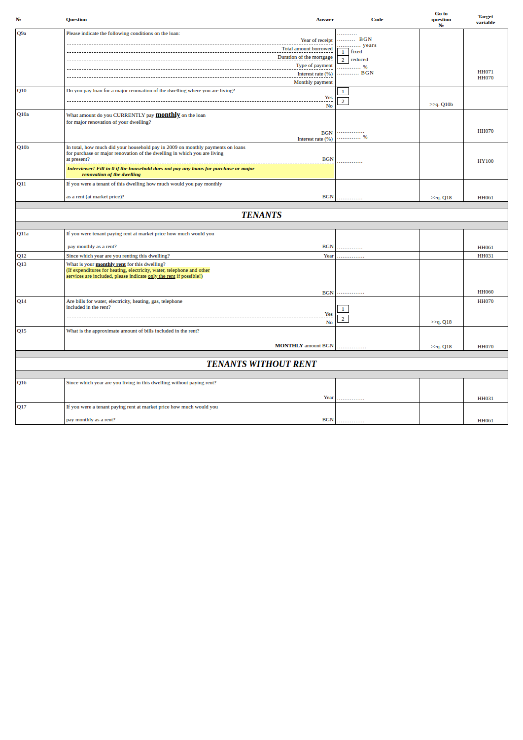| № | / Question / Answer / / --- / --- / | Code | Go to question № | Target variable |
| --- | --- | --- | --- | --- |
| Q9a | Please indicate the following conditions on the loan: / Year of receipt / / Total amount borrowed / / Duration of the mortgage / / Type of payment / / Interest rate (%) / / Monthly payment / | ........... .......... BGN ............. years 1 fixed 2 reduced ............. % ............ BGN | | HH071 HH070 |
| Q10 | Do you pay loan for a major renovation of the dwelling where you are living? / Yes / / No / | 1 2 | >>q. Q10b | |
| Q10a | What amount do you CURRENTLY pay monthly on the loan for major renovation of your dwelling? / BGN / / Interest rate (%) / | ............... ............. % | | HH070 |
| Q10b | In total, how much did your household pay in 2009 on monthly payments on loans for purchase or major renovation of the dwelling in which you are living at present? BGN Interviewer! Fill in 0 if the household does not pay any loans for purchase or major renovation of the dwelling | .............. | | HY100 |
| Q11 | If you were a tenant of this dwelling how much would you pay monthly as a rent (at market price)? BGN | .............. | >>q. Q18 | HH061 |
| TENANTS |
| Q11a | If you were tenant paying rent at market price how much would you pay monthly as a rent? BGN | .............. | | HH061 |
| Q12 | Since which year are you renting this dwelling? Year | ............... | | HH031 |
| Q13 | What is your monthly rent for this dwelling? (If expenditures for heating, electricity, water, telephone and other services are included, please indicate only the rent if possible!) BGN | ............... | | HH060 |
| Q14 | Are bills for water, electricity, heating, gas, telephone included in the rent? / Yes / / No / | 1 2 | >>q. Q18 | HH070 |
| Q15 | What is the approximate amount of bills included in the rent? MONTHLY amount BGN | ................ | >>q. Q18 | HH070 |
| TENANTS WITHOUT RENT |
| Q16 | Since which year are you living in this dwelling without paying rent? Year | ............... | | HH031 |
| Q17 | If you were a tenant paying rent at market price how much would you pay monthly as a rent? BGN | ............... | | HH061 |